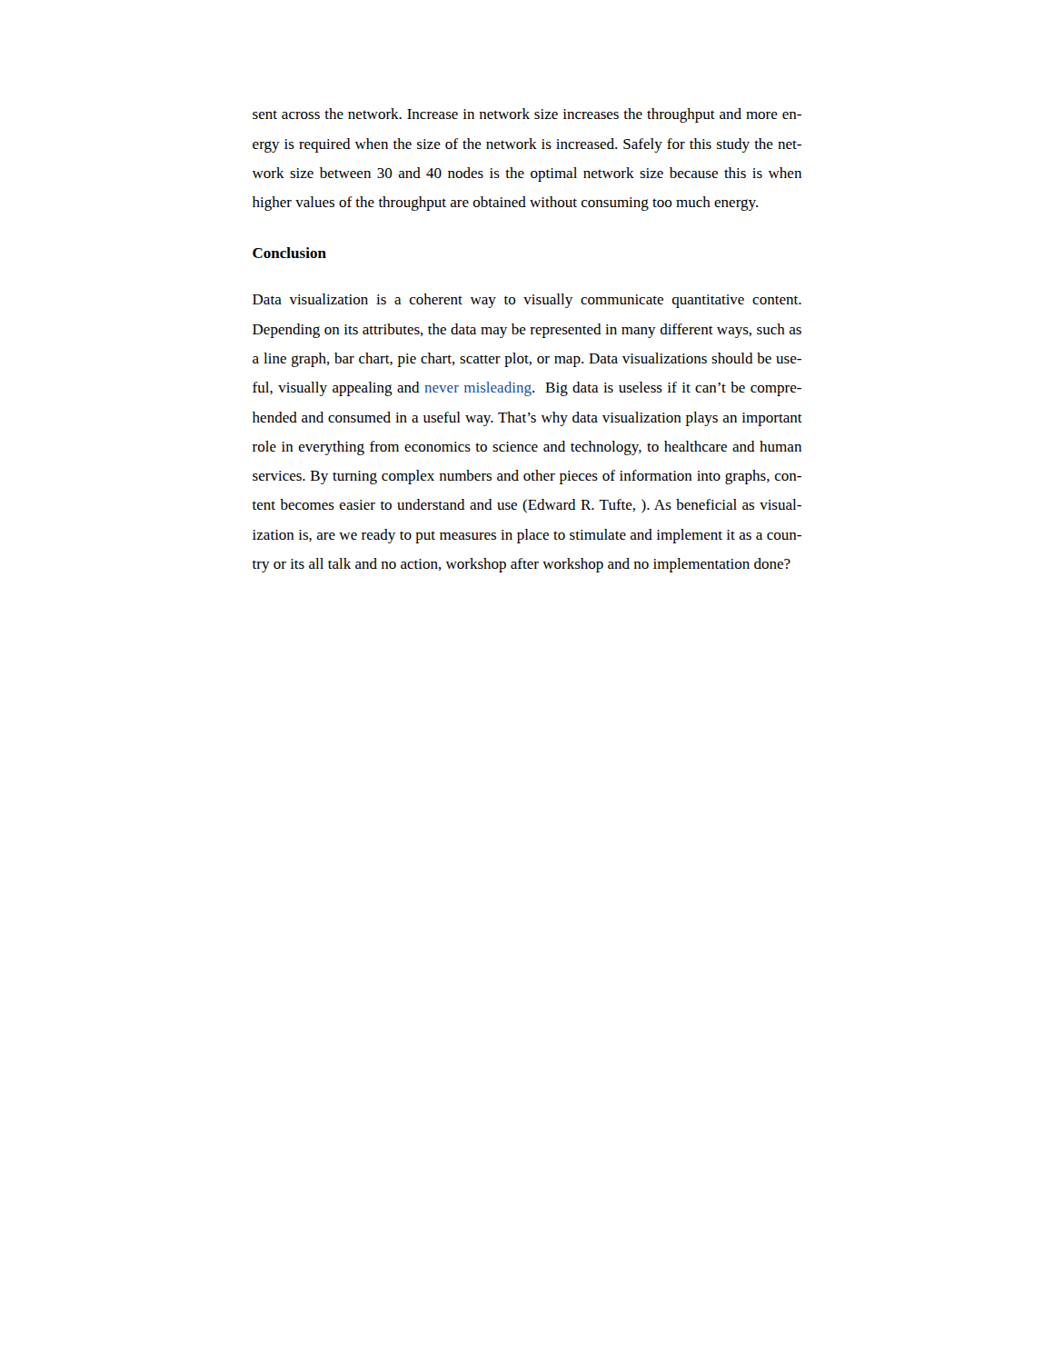sent across the network. Increase in network size increases the throughput and more energy is required when the size of the network is increased. Safely for this study the network size between 30 and 40 nodes is the optimal network size because this is when higher values of the throughput are obtained without consuming too much energy.
Conclusion
Data visualization is a coherent way to visually communicate quantitative content. Depending on its attributes, the data may be represented in many different ways, such as a line graph, bar chart, pie chart, scatter plot, or map. Data visualizations should be useful, visually appealing and never misleading. Big data is useless if it can’t be comprehended and consumed in a useful way. That’s why data visualization plays an important role in everything from economics to science and technology, to healthcare and human services. By turning complex numbers and other pieces of information into graphs, content becomes easier to understand and use (Edward R. Tufte, ). As beneficial as visualization is, are we ready to put measures in place to stimulate and implement it as a country or its all talk and no action, workshop after workshop and no implementation done?